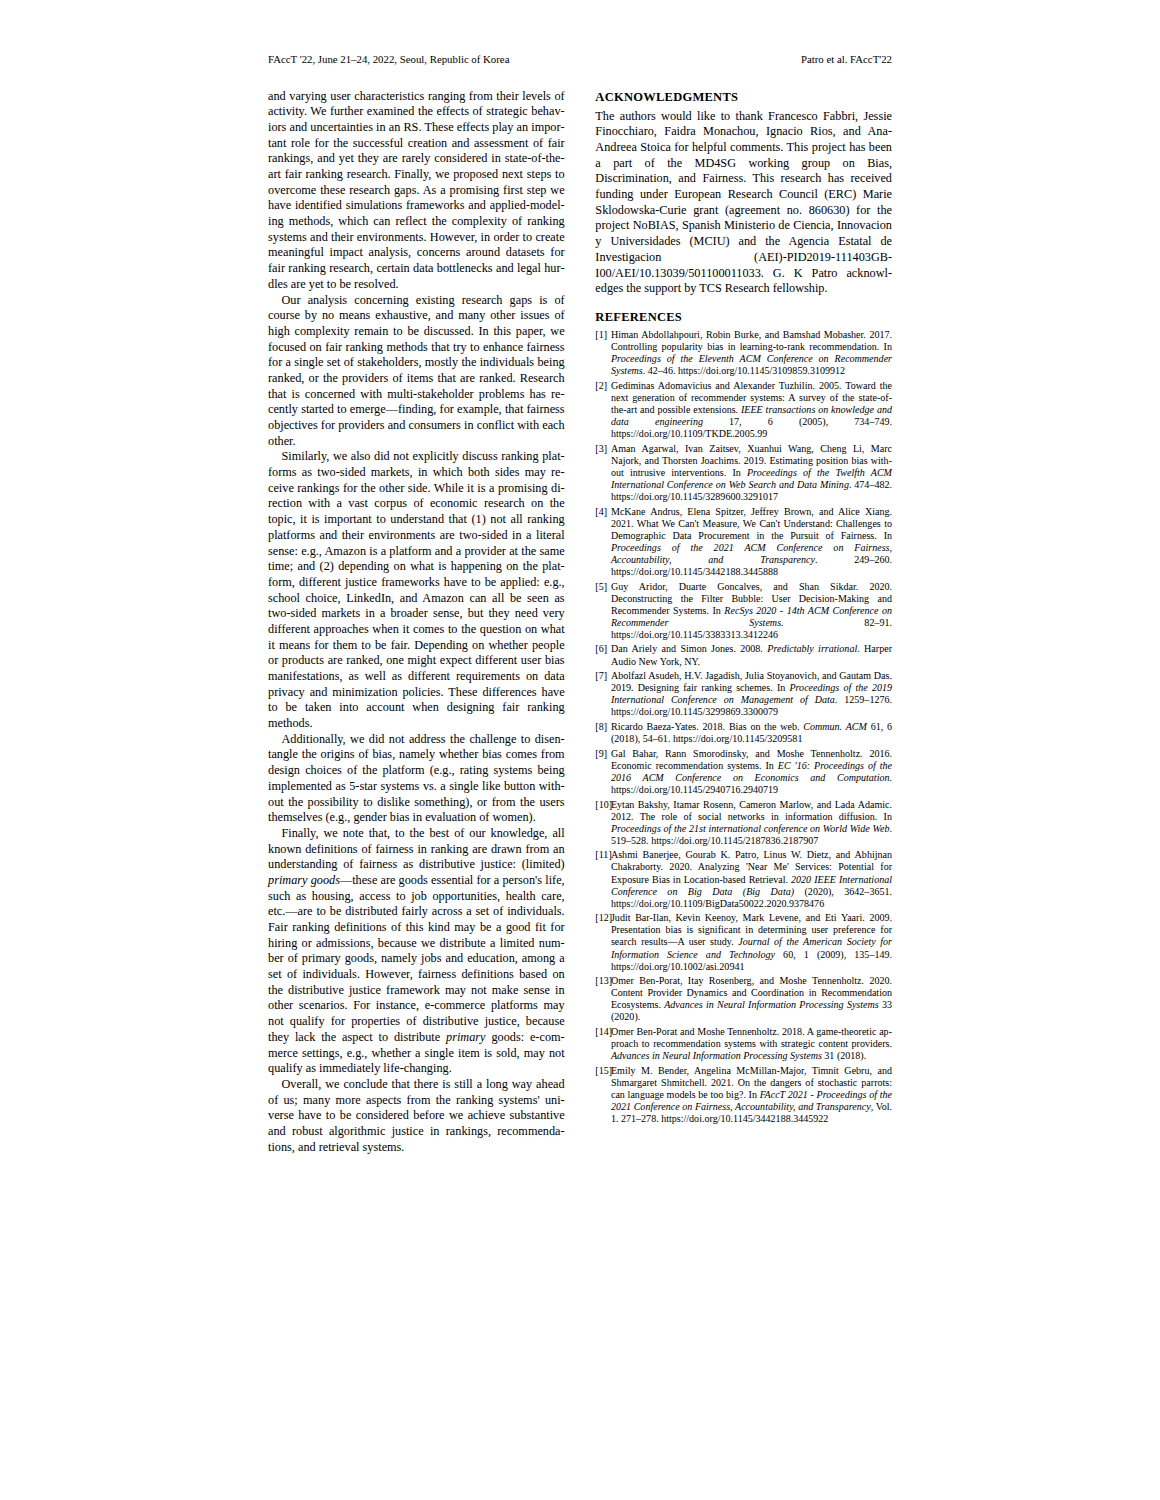FAccT '22, June 21–24, 2022, Seoul, Republic of Korea
Patro et al. FAccT'22
and varying user characteristics ranging from their levels of activity. We further examined the effects of strategic behaviors and uncertainties in an RS. These effects play an important role for the successful creation and assessment of fair rankings, and yet they are rarely considered in state-of-the-art fair ranking research. Finally, we proposed next steps to overcome these research gaps. As a promising first step we have identified simulations frameworks and applied-modeling methods, which can reflect the complexity of ranking systems and their environments. However, in order to create meaningful impact analysis, concerns around datasets for fair ranking research, certain data bottlenecks and legal hurdles are yet to be resolved.
Our analysis concerning existing research gaps is of course by no means exhaustive, and many other issues of high complexity remain to be discussed. In this paper, we focused on fair ranking methods that try to enhance fairness for a single set of stakeholders, mostly the individuals being ranked, or the providers of items that are ranked. Research that is concerned with multi-stakeholder problems has recently started to emerge—finding, for example, that fairness objectives for providers and consumers in conflict with each other.
Similarly, we also did not explicitly discuss ranking platforms as two-sided markets, in which both sides may receive rankings for the other side. While it is a promising direction with a vast corpus of economic research on the topic, it is important to understand that (1) not all ranking platforms and their environments are two-sided in a literal sense: e.g., Amazon is a platform and a provider at the same time; and (2) depending on what is happening on the platform, different justice frameworks have to be applied: e.g., school choice, LinkedIn, and Amazon can all be seen as two-sided markets in a broader sense, but they need very different approaches when it comes to the question on what it means for them to be fair. Depending on whether people or products are ranked, one might expect different user bias manifestations, as well as different requirements on data privacy and minimization policies. These differences have to be taken into account when designing fair ranking methods.
Additionally, we did not address the challenge to disentangle the origins of bias, namely whether bias comes from design choices of the platform (e.g., rating systems being implemented as 5-star systems vs. a single like button without the possibility to dislike something), or from the users themselves (e.g., gender bias in evaluation of women).
Finally, we note that, to the best of our knowledge, all known definitions of fairness in ranking are drawn from an understanding of fairness as distributive justice: (limited) primary goods—these are goods essential for a person's life, such as housing, access to job opportunities, health care, etc.—are to be distributed fairly across a set of individuals. Fair ranking definitions of this kind may be a good fit for hiring or admissions, because we distribute a limited number of primary goods, namely jobs and education, among a set of individuals. However, fairness definitions based on the distributive justice framework may not make sense in other scenarios. For instance, e-commerce platforms may not qualify for properties of distributive justice, because they lack the aspect to distribute primary goods: e-commerce settings, e.g., whether a single item is sold, may not qualify as immediately life-changing.
Overall, we conclude that there is still a long way ahead of us; many more aspects from the ranking systems' universe have to be considered before we achieve substantive and robust algorithmic justice in rankings, recommendations, and retrieval systems.
Acknowledgments
The authors would like to thank Francesco Fabbri, Jessie Finocchiaro, Faidra Monachou, Ignacio Rios, and Ana-Andreea Stoica for helpful comments. This project has been a part of the MD4SG working group on Bias, Discrimination, and Fairness. This research has received funding under European Research Council (ERC) Marie Sklodowska-Curie grant (agreement no. 860630) for the project NoBIAS, Spanish Ministerio de Ciencia, Innovacion y Universidades (MCIU) and the Agencia Estatal de Investigacion (AEI)-PID2019-111403GB-I00/AEI/10.13039/501100011033. G. K Patro acknowledges the support by TCS Research fellowship.
References
[1] Himan Abdollahpouri, Robin Burke, and Bamshad Mobasher. 2017. Controlling popularity bias in learning-to-rank recommendation. In Proceedings of the Eleventh ACM Conference on Recommender Systems. 42–46. https://doi.org/10.1145/3109859.3109912
[2] Gediminas Adomavicius and Alexander Tuzhilin. 2005. Toward the next generation of recommender systems: A survey of the state-of-the-art and possible extensions. IEEE transactions on knowledge and data engineering 17, 6 (2005), 734–749. https://doi.org/10.1109/TKDE.2005.99
[3] Aman Agarwal, Ivan Zaitsev, Xuanhui Wang, Cheng Li, Marc Najork, and Thorsten Joachims. 2019. Estimating position bias without intrusive interventions. In Proceedings of the Twelfth ACM International Conference on Web Search and Data Mining. 474–482. https://doi.org/10.1145/3289600.3291017
[4] McKane Andrus, Elena Spitzer, Jeffrey Brown, and Alice Xiang. 2021. What We Can't Measure, We Can't Understand: Challenges to Demographic Data Procurement in the Pursuit of Fairness. In Proceedings of the 2021 ACM Conference on Fairness, Accountability, and Transparency. 249–260. https://doi.org/10.1145/3442188.3445888
[5] Guy Aridor, Duarte Goncalves, and Shan Sikdar. 2020. Deconstructing the Filter Bubble: User Decision-Making and Recommender Systems. In RecSys 2020 - 14th ACM Conference on Recommender Systems. 82–91. https://doi.org/10.1145/3383313.3412246
[6] Dan Ariely and Simon Jones. 2008. Predictably irrational. Harper Audio New York, NY.
[7] Abolfazl Asudeh, H.V. Jagadish, Julia Stoyanovich, and Gautam Das. 2019. Designing fair ranking schemes. In Proceedings of the 2019 International Conference on Management of Data. 1259–1276. https://doi.org/10.1145/3299869.3300079
[8] Ricardo Baeza-Yates. 2018. Bias on the web. Commun. ACM 61, 6 (2018), 54–61. https://doi.org/10.1145/3209581
[9] Gal Bahar, Rann Smorodinsky, and Moshe Tennenholtz. 2016. Economic recommendation systems. In EC '16: Proceedings of the 2016 ACM Conference on Economics and Computation. https://doi.org/10.1145/2940716.2940719
[10] Eytan Bakshy, Itamar Rosenn, Cameron Marlow, and Lada Adamic. 2012. The role of social networks in information diffusion. In Proceedings of the 21st international conference on World Wide Web. 519–528. https://doi.org/10.1145/2187836.2187907
[11] Ashmi Banerjee, Gourab K. Patro, Linus W. Dietz, and Abhijnan Chakraborty. 2020. Analyzing 'Near Me' Services: Potential for Exposure Bias in Location-based Retrieval. 2020 IEEE International Conference on Big Data (Big Data) (2020), 3642–3651. https://doi.org/10.1109/BigData50022.2020.9378476
[12] Judit Bar-Ilan, Kevin Keenoy, Mark Levene, and Eti Yaari. 2009. Presentation bias is significant in determining user preference for search results—A user study. Journal of the American Society for Information Science and Technology 60, 1 (2009), 135–149. https://doi.org/10.1002/asi.20941
[13] Omer Ben-Porat, Itay Rosenberg, and Moshe Tennenholtz. 2020. Content Provider Dynamics and Coordination in Recommendation Ecosystems. Advances in Neural Information Processing Systems 33 (2020).
[14] Omer Ben-Porat and Moshe Tennenholtz. 2018. A game-theoretic approach to recommendation systems with strategic content providers. Advances in Neural Information Processing Systems 31 (2018).
[15] Emily M. Bender, Angelina McMillan-Major, Timnit Gebru, and Shmargaret Shmitchell. 2021. On the dangers of stochastic parrots: can language models be too big?. In FAccT 2021 - Proceedings of the 2021 Conference on Fairness, Accountability, and Transparency, Vol. 1. 271–278. https://doi.org/10.1145/3442188.3445922